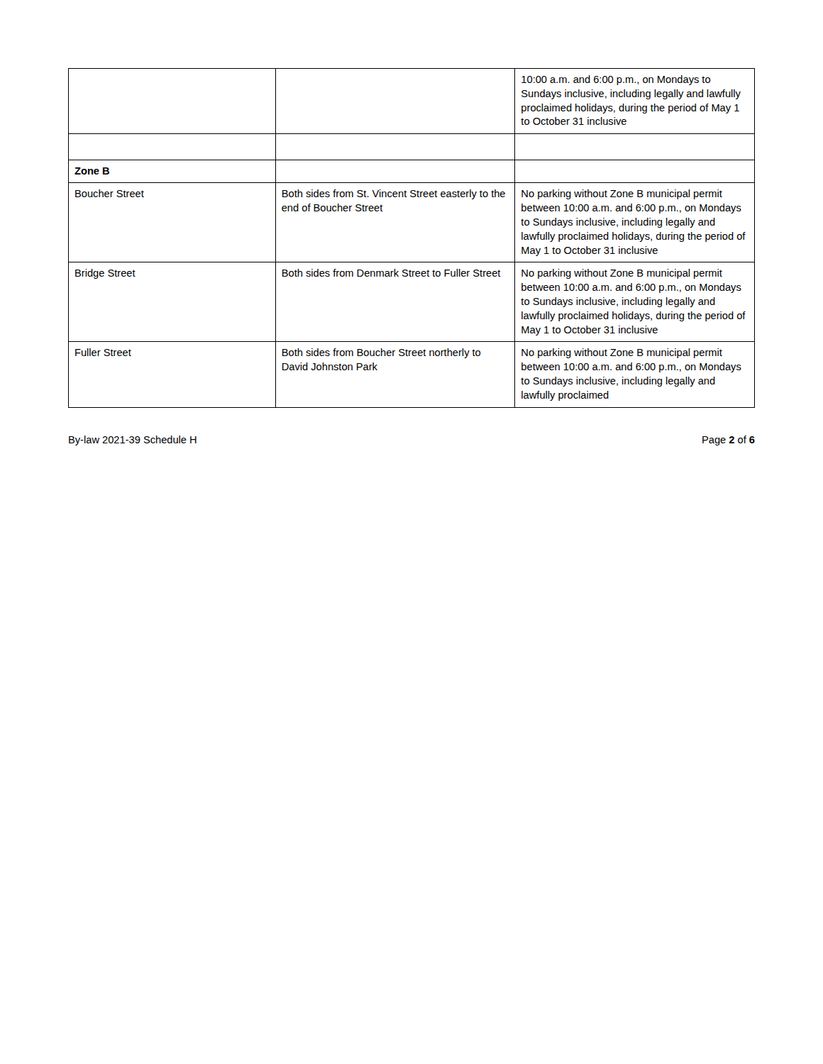| | | 10:00 a.m. and 6:00 p.m., on Mondays to Sundays inclusive, including legally and lawfully proclaimed holidays, during the period of May 1 to October 31 inclusive |
| Zone B | | |
| Boucher Street | Both sides from St. Vincent Street easterly to the end of Boucher Street | No parking without Zone B municipal permit between 10:00 a.m. and 6:00 p.m., on Mondays to Sundays inclusive, including legally and lawfully proclaimed holidays, during the period of May 1 to October 31 inclusive |
| Bridge Street | Both sides from Denmark Street to Fuller Street | No parking without Zone B municipal permit between 10:00 a.m. and 6:00 p.m., on Mondays to Sundays inclusive, including legally and lawfully proclaimed holidays, during the period of May 1 to October 31 inclusive |
| Fuller Street | Both sides from Boucher Street northerly to David Johnston Park | No parking without Zone B municipal permit between 10:00 a.m. and 6:00 p.m., on Mondays to Sundays inclusive, including legally and lawfully proclaimed |
By-law 2021-39 Schedule H
Page 2 of 6